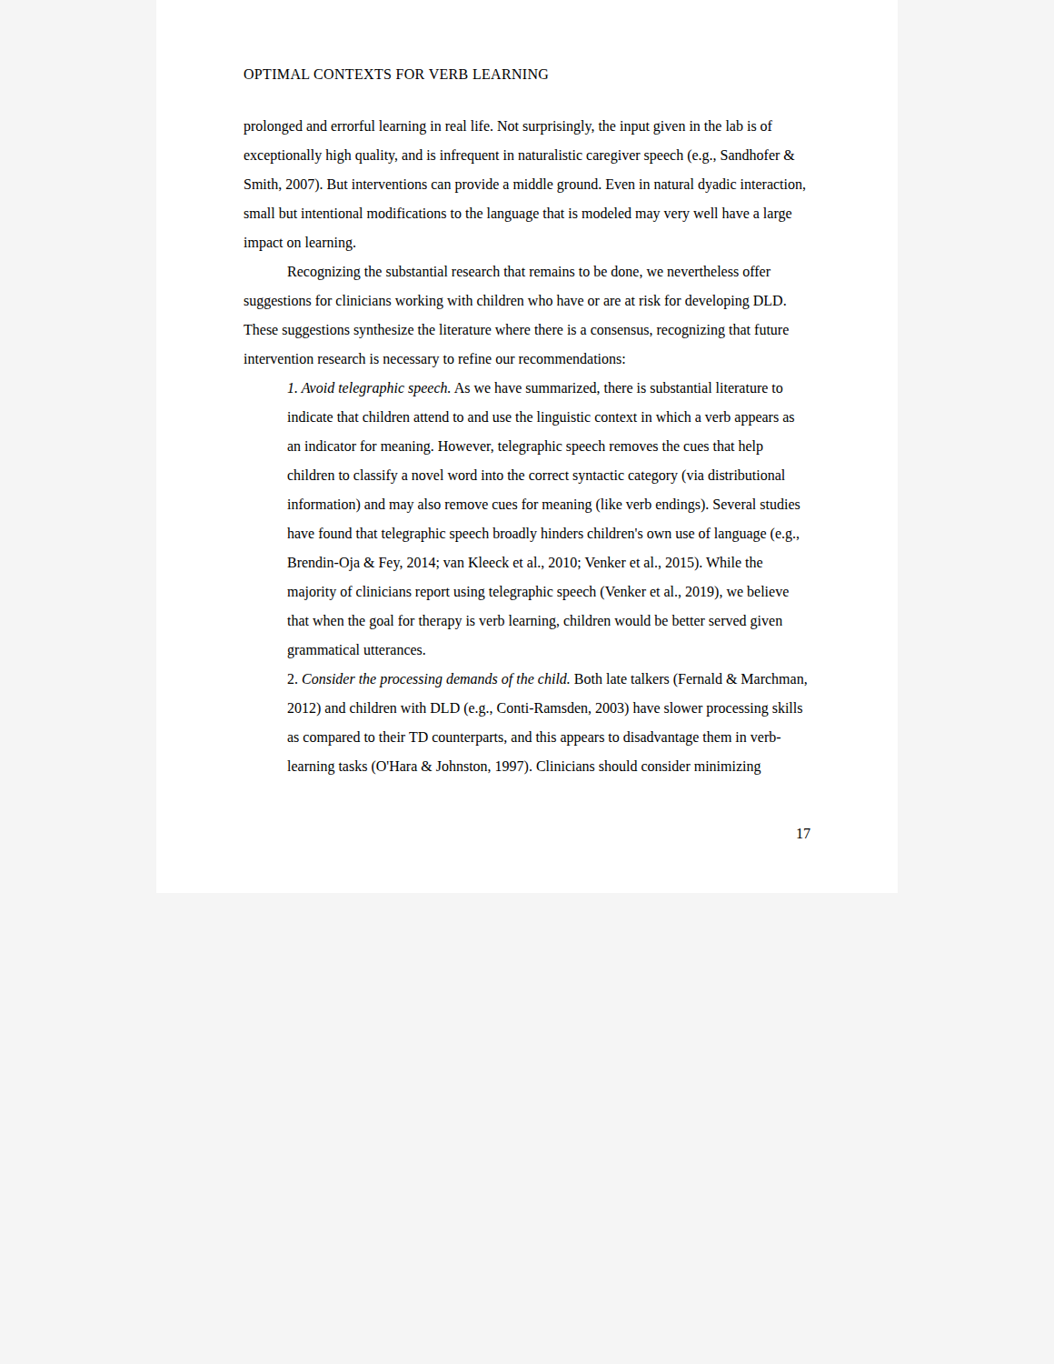OPTIMAL CONTEXTS FOR VERB LEARNING
prolonged and errorful learning in real life. Not surprisingly, the input given in the lab is of exceptionally high quality, and is infrequent in naturalistic caregiver speech (e.g., Sandhofer & Smith, 2007). But interventions can provide a middle ground. Even in natural dyadic interaction, small but intentional modifications to the language that is modeled may very well have a large impact on learning.
Recognizing the substantial research that remains to be done, we nevertheless offer suggestions for clinicians working with children who have or are at risk for developing DLD. These suggestions synthesize the literature where there is a consensus, recognizing that future intervention research is necessary to refine our recommendations:
1. Avoid telegraphic speech. As we have summarized, there is substantial literature to indicate that children attend to and use the linguistic context in which a verb appears as an indicator for meaning. However, telegraphic speech removes the cues that help children to classify a novel word into the correct syntactic category (via distributional information) and may also remove cues for meaning (like verb endings). Several studies have found that telegraphic speech broadly hinders children's own use of language (e.g., Brendin-Oja & Fey, 2014; van Kleeck et al., 2010; Venker et al., 2015). While the majority of clinicians report using telegraphic speech (Venker et al., 2019), we believe that when the goal for therapy is verb learning, children would be better served given grammatical utterances.
2. Consider the processing demands of the child. Both late talkers (Fernald & Marchman, 2012) and children with DLD (e.g., Conti-Ramsden, 2003) have slower processing skills as compared to their TD counterparts, and this appears to disadvantage them in verb-learning tasks (O'Hara & Johnston, 1997). Clinicians should consider minimizing
17